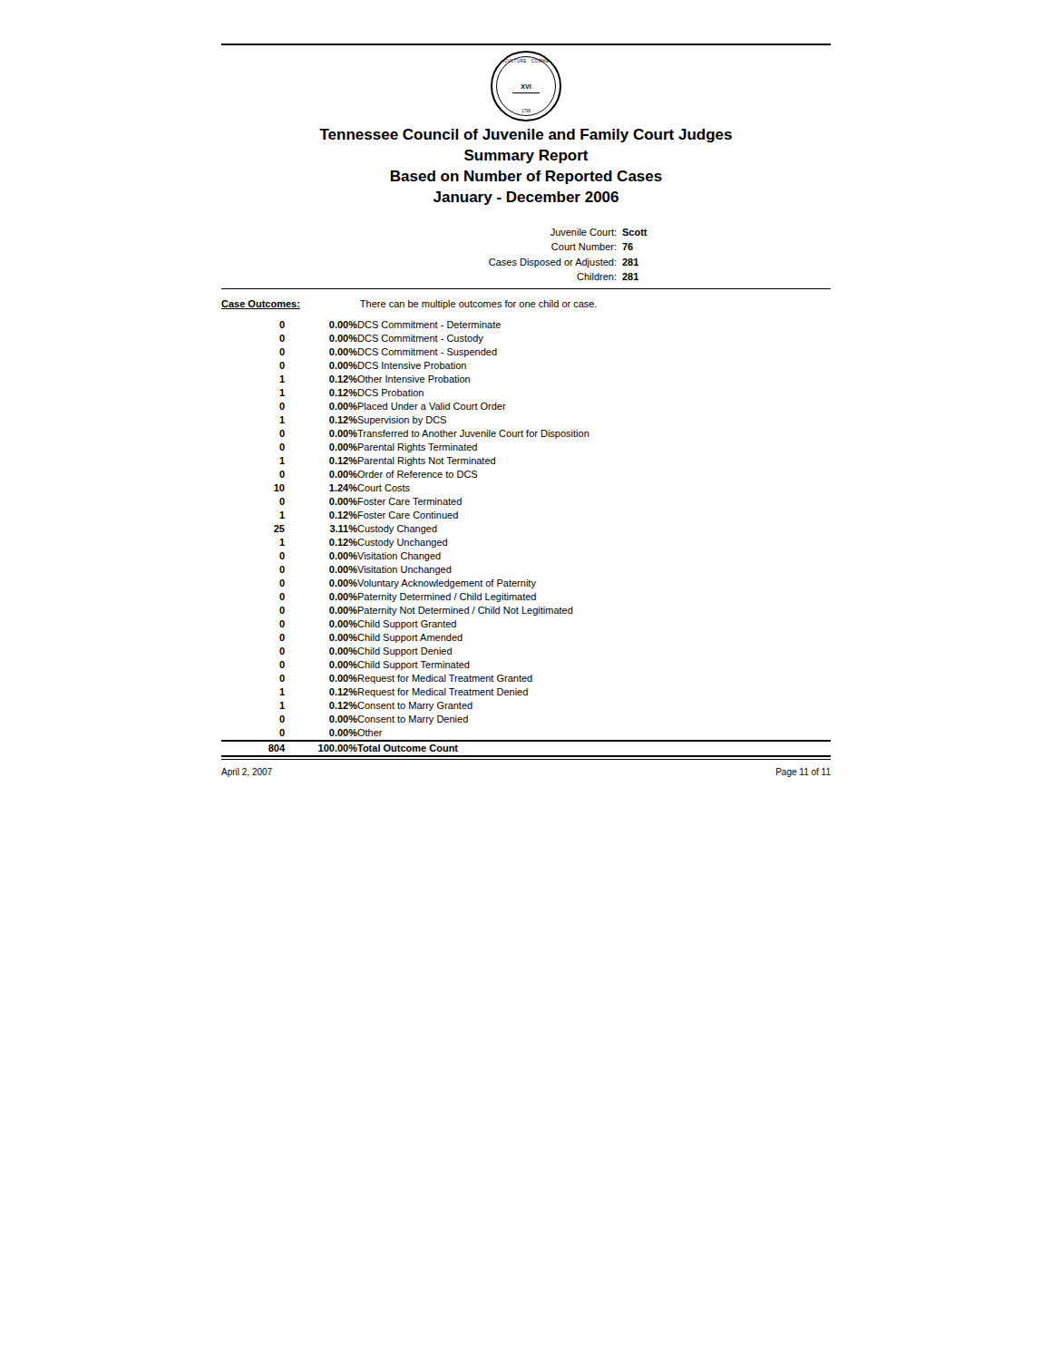AGRICULTURE COMMERCE
XVI
1796
Tennessee Council of Juvenile and Family Court Judges
Summary Report
Based on Number of Reported Cases
January - December 2006
Juvenile Court: Scott
Court Number: 76
Cases Disposed or Adjusted: 281
Children: 281
Case Outcomes: There can be multiple outcomes for one child or case.
| 0 | 0.00% | DCS Commitment - Determinate |
| 0 | 0.00% | DCS Commitment - Custody |
| 0 | 0.00% | DCS Commitment - Suspended |
| 0 | 0.00% | DCS Intensive Probation |
| 1 | 0.12% | Other Intensive Probation |
| 1 | 0.12% | DCS Probation |
| 0 | 0.00% | Placed Under a Valid Court Order |
| 1 | 0.12% | Supervision by DCS |
| 0 | 0.00% | Transferred to Another Juvenile Court for Disposition |
| 0 | 0.00% | Parental Rights Terminated |
| 1 | 0.12% | Parental Rights Not Terminated |
| 0 | 0.00% | Order of Reference to DCS |
| 10 | 1.24% | Court Costs |
| 0 | 0.00% | Foster Care Terminated |
| 1 | 0.12% | Foster Care Continued |
| 25 | 3.11% | Custody Changed |
| 1 | 0.12% | Custody Unchanged |
| 0 | 0.00% | Visitation Changed |
| 0 | 0.00% | Visitation Unchanged |
| 0 | 0.00% | Voluntary Acknowledgement of Paternity |
| 0 | 0.00% | Paternity Determined / Child Legitimated |
| 0 | 0.00% | Paternity Not Determined / Child Not Legitimated |
| 0 | 0.00% | Child Support Granted |
| 0 | 0.00% | Child Support Amended |
| 0 | 0.00% | Child Support Denied |
| 0 | 0.00% | Child Support Terminated |
| 0 | 0.00% | Request for Medical Treatment Granted |
| 1 | 0.12% | Request for Medical Treatment Denied |
| 1 | 0.12% | Consent to Marry Granted |
| 0 | 0.00% | Consent to Marry Denied |
| 0 | 0.00% | Other |
| 804 | 100.00% | Total Outcome Count |
April 2, 2007
Page 11 of 11